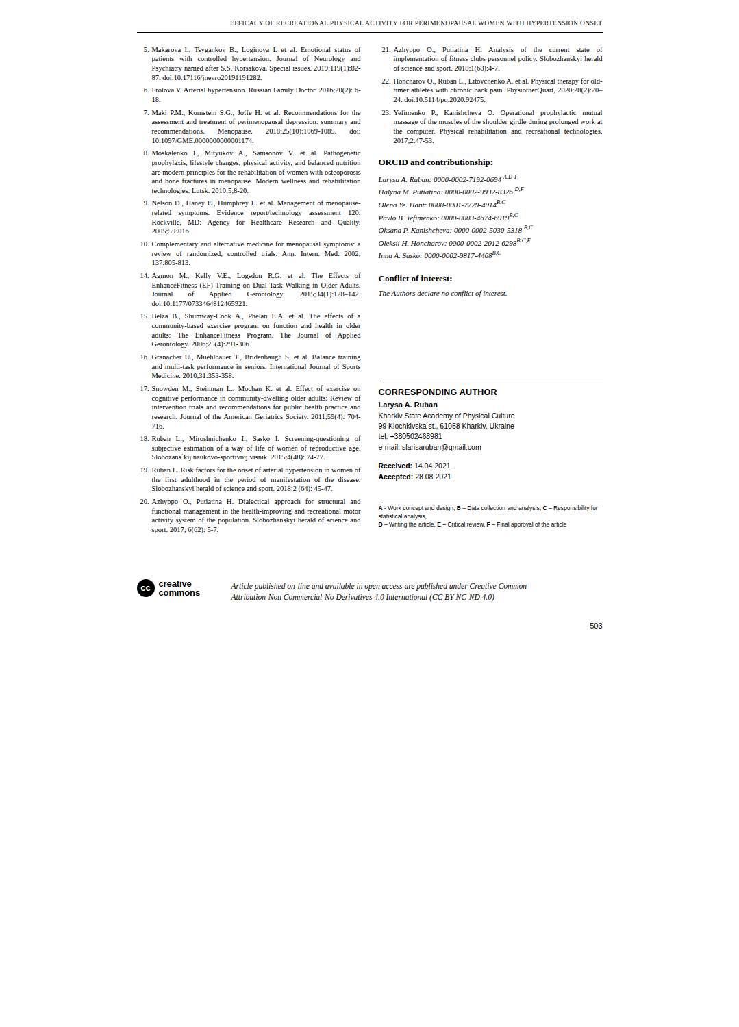Efficacy of recreational physical activity for perimenopausal women with hypertension onset
5. Makarova I., Tsygankov B., Loginova I. et al. Emotional status of patients with controlled hypertension. Journal of Neurology and Psychiatry named after S.S. Korsakova. Special issues. 2019;119(1):82-87. doi:10.17116/jnevro20191191282.
6. Frolova V. Arterial hypertension. Russian Family Doctor. 2016;20(2): 6-18.
7. Maki P.M., Kornstein S.G., Joffe H. et al. Recommendations for the assessment and treatment of perimenopausal depression: summary and recommendations. Menopause. 2018;25(10):1069-1085. doi: 10.1097/GME.0000000000001174.
8. Moskalenko I., Mityukov A., Samsonov V. et al. Pathogenetic prophylaxis, lifestyle changes, physical activity, and balanced nutrition are modern principles for the rehabilitation of women with osteoporosis and bone fractures in menopause. Modern wellness and rehabilitation technologies. Lutsk. 2010;5;8-20.
9. Nelson D., Haney E., Humphrey L. et al. Management of menopause-related symptoms. Evidence report/technology assessment 120. Rockville, MD: Agency for Healthcare Research and Quality. 2005;5:E016.
10. Complementary and alternative medicine for menopausal symptoms: a review of randomized, controlled trials. Ann. Intern. Med. 2002; 137:805-813.
14. Agmon M., Kelly V.E., Logsdon R.G. et al. The Effects of EnhanceFitness (EF) Training on Dual-Task Walking in Older Adults. Journal of Applied Gerontology. 2015;34(1):128–142. doi:10.1177/0733464812465921.
15. Belza B., Shumway-Cook A., Phelan E.A. et al. The effects of a community-based exercise program on function and health in older adults: The EnhanceFitness Program. The Journal of Applied Gerontology. 2006;25(4):291-306.
16. Granacher U., Muehlbauer T., Bridenbaugh S. et al. Balance training and multi-task performance in seniors. International Journal of Sports Medicine. 2010;31:353-358.
17. Snowden M., Steinman L., Mochan K. et al. Effect of exercise on cognitive performance in community-dwelling older adults: Review of intervention trials and recommendations for public health practice and research. Journal of the American Geriatrics Society. 2011;59(4): 704-716.
18. Ruban L., Miroshnichenko I., Sasko I. Screening-questioning of subjective estimation of a way of life of women of reproductive age. Slobozans`kij naukovo-sportivnij visnik. 2015;4(48): 74-77.
19. Ruban L. Risk factors for the onset of arterial hypertension in women of the first adulthood in the period of manifestation of the disease. Slobozhanskyi herald of science and sport. 2018;2 (64): 45-47.
20. Azhyppo O., Putiatina H. Dialectical approach for structural and functional management in the health-improving and recreational motor activity system of the population. Slobozhanskyi herald of science and sport. 2017; 6(62): 5-7.
21. Azhyppo O., Putiatina H. Analysis of the current state of implementation of fitness clubs personnel policy. Slobozhanskyi herald of science and sport. 2018;1(68):4-7.
22. Honcharov O., Ruban L., Litovchenko A. et al. Physical therapy for old-timer athletes with chronic back pain. PhysiotherQuart, 2020;28(2):20–24. doi:10.5114/pq.2020.92475.
23. Yefimenko P., Kanishcheva O. Operational prophylactic mutual massage of the muscles of the shoulder girdle during prolonged work at the computer. Physical rehabilitation and recreational technologies. 2017;2:47-53.
ORCID and contributionship:
Larysa A. Ruban: 0000-0002-7192-0694 A,D-F
Halyna M. Putiatina: 0000-0002-9932-8326 D,F
Olena Ye. Hant: 0000-0001-7729-4914B,C
Pavlo B. Yefimenko: 0000-0003-4674-6919B,C
Oksana P. Kanishcheva: 0000-0002-5030-5318 B,C
Oleksii H. Honcharov: 0000-0002-2012-6298B,C,E
Inna A. Sasko: 0000-0002-9817-4468B,C
Conflict of interest:
The Authors declare no conflict of interest.
CORRESPONDING AUTHOR
Larysa A. Ruban
Kharkiv State Academy of Physical Culture
99 Klochkivska st., 61058 Kharkiv, Ukraine
tel: +380502468981
e-mail: slarisaruban@gmail.com
Received: 14.04.2021
Accepted: 28.08.2021
A - Work concept and design, B – Data collection and analysis, C – Responsibility for statistical analysis,
D – Writing the article, E – Critical review, F – Final approval of the article
cc
creative
commons
Article published on-line and available in open access are published under Creative Common
Attribution-Non Commercial-No Derivatives 4.0 International (CC BY-NC-ND 4.0)
503